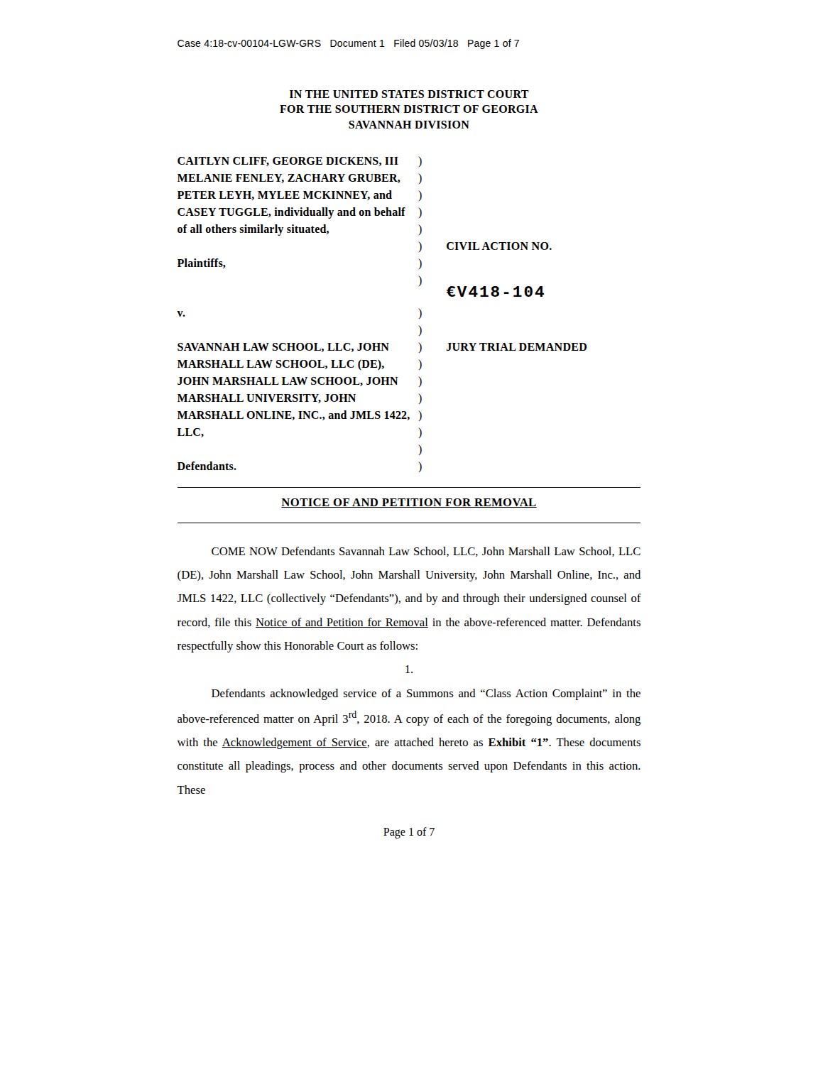Case 4:18-cv-00104-LGW-GRS Document 1 Filed 05/03/18 Page 1 of 7
IN THE UNITED STATES DISTRICT COURT
FOR THE SOUTHERN DISTRICT OF GEORGIA
SAVANNAH DIVISION
| CAITLYN CLIFF, GEORGE DICKENS, III MELANIE FENLEY, ZACHARY GRUBER, PETER LEYH, MYLEE MCKINNEY, and CASEY TUGGLE, individually and on behalf of all others similarly situated, | ) ) ) ) ) | |
| | ) | CIVIL ACTION NO. |
| Plaintiffs, | ) | |
| | ) | €V418-104 |
| v. | ) | |
| | ) | |
| SAVANNAH LAW SCHOOL, LLC, JOHN MARSHALL LAW SCHOOL, LLC (DE), JOHN MARSHALL LAW SCHOOL, JOHN MARSHALL UNIVERSITY, JOHN MARSHALL ONLINE, INC., and JMLS 1422, LLC, | ) ) ) ) ) ) | JURY TRIAL DEMANDED |
| | ) | |
| Defendants. | ) | |
NOTICE OF AND PETITION FOR REMOVAL
COME NOW Defendants Savannah Law School, LLC, John Marshall Law School, LLC (DE), John Marshall Law School, John Marshall University, John Marshall Online, Inc., and JMLS 1422, LLC (collectively “Defendants”), and by and through their undersigned counsel of record, file this Notice of and Petition for Removal in the above-referenced matter. Defendants respectfully show this Honorable Court as follows:
1.
Defendants acknowledged service of a Summons and “Class Action Complaint” in the above-referenced matter on April 3rd, 2018. A copy of each of the foregoing documents, along with the Acknowledgement of Service, are attached hereto as Exhibit “1”. These documents constitute all pleadings, process and other documents served upon Defendants in this action. These
Page 1 of 7